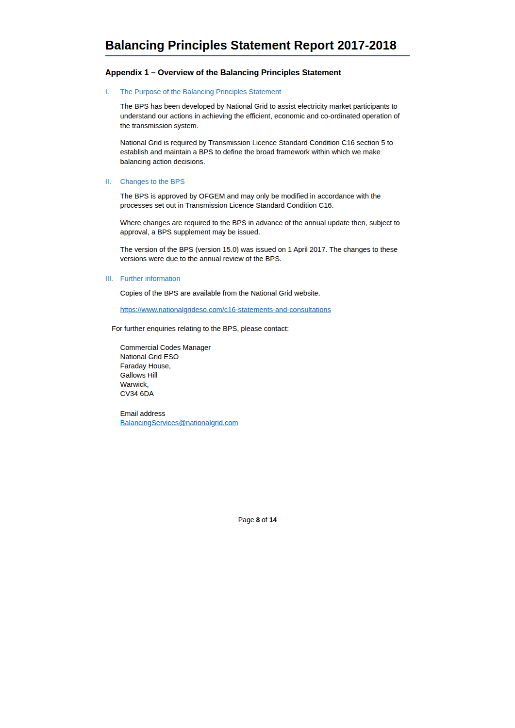Balancing Principles Statement Report 2017-2018
Appendix 1 – Overview of the Balancing Principles Statement
I. The Purpose of the Balancing Principles Statement
The BPS has been developed by National Grid to assist electricity market participants to understand our actions in achieving the efficient, economic and co-ordinated operation of the transmission system.
National Grid is required by Transmission Licence Standard Condition C16 section 5 to establish and maintain a BPS to define the broad framework within which we make balancing action decisions.
II. Changes to the BPS
The BPS is approved by OFGEM and may only be modified in accordance with the processes set out in Transmission Licence Standard Condition C16.
Where changes are required to the BPS in advance of the annual update then, subject to approval, a BPS supplement may be issued.
The version of the BPS (version 15.0) was issued on 1 April 2017. The changes to these versions were due to the annual review of the BPS.
III. Further information
Copies of the BPS are available from the National Grid website.
https://www.nationalgrideso.com/c16-statements-and-consultations
For further enquiries relating to the BPS, please contact:
Commercial Codes Manager
National Grid ESO
Faraday House,
Gallows Hill
Warwick,
CV34 6DA
Email address
BalancingServices@nationalgrid.com
Page 8 of 14